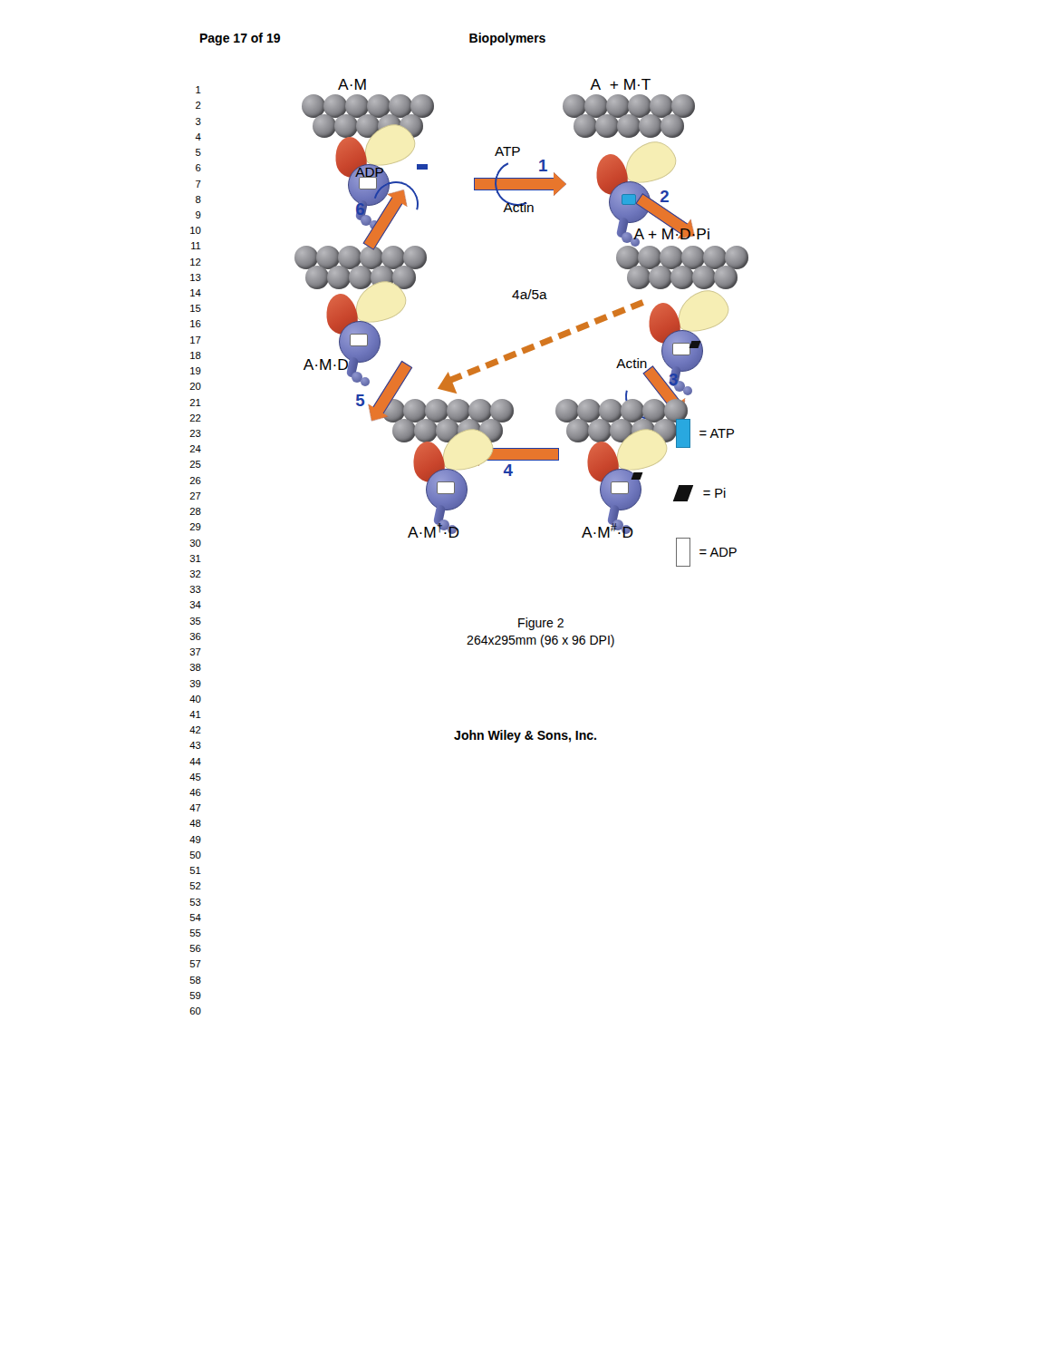Page 17 of 19
Biopolymers
12345 678910 1112131415 1617181920 2122232425 2627282930 3132333435 3637383940 4142434445 4647484950 5152535455 5657585960
A·M
A + M·T
ATP
1
Actin
2
A + M·D·Pi
Actin
3
Pi
A·M#·D
4
A·M†·D
5
A·M·D
6
ADP
4a/5a
= ATP
= Pi
= ADP
Figure 2
264x295mm (96 x 96 DPI)
John Wiley & Sons, Inc.